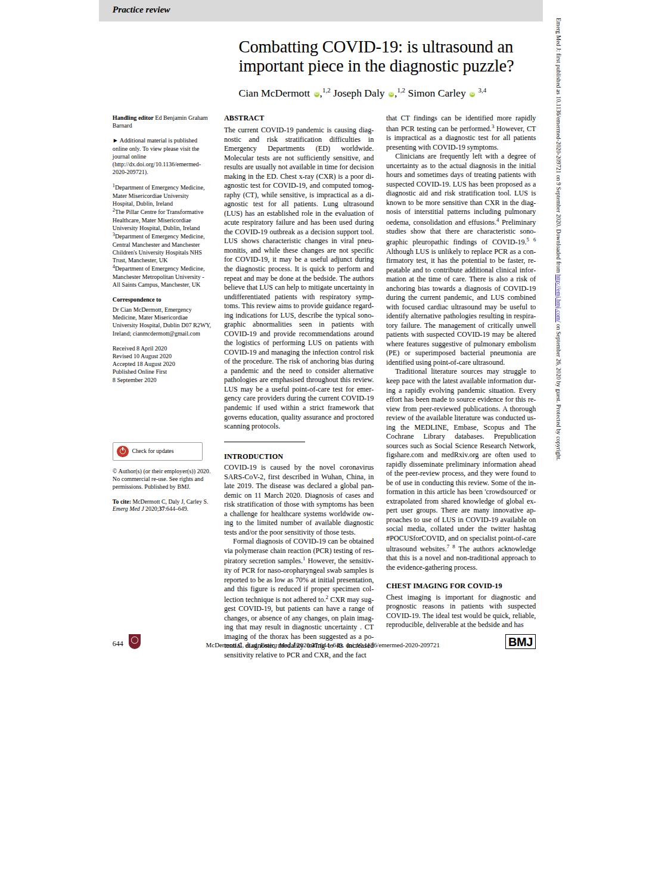Emerg Med J: first published as 10.1136/emermed-2020-209721 on 9 September 2020. Downloaded from http://emj.bmj.com/ on September 26, 2020 by guest. Protected by copyright.
Practice review
Combatting COVID-19: is ultrasound an important piece in the diagnostic puzzle?
Cian McDermott ,1,2 Joseph Daly ,1,2 Simon Carley 3,4
Handling editor Ed Benjamin Graham Barnard
► Additional material is published online only. To view please visit the journal online (http://dx.doi.org/10.1136/emermed-2020-209721).
1 Department of Emergency Medicine, Mater Misericordiae University Hospital, Dublin, Ireland
2 The Pillar Centre for Transformative Healthcare, Mater Misericordiae University Hospital, Dublin, Ireland
3 Department of Emergency Medicine, Central Manchester and Manchester Children's University Hospitals NHS Trust, Manchester, UK
4 Department of Emergency Medicine, Manchester Metropolitan University - All Saints Campus, Manchester, UK
Correspondence to
Dr Cian McDermott, Emergency Medicine, Mater Misericordiae University Hospital, Dublin D07 R2WY, Ireland; cianmcdermott@gmail.com
Received 8 April 2020
Revised 10 August 2020
Accepted 18 August 2020
Published Online First
8 September 2020
Check for updates
© Author(s) (or their employer(s)) 2020. No commercial re-use. See rights and permissions. Published by BMJ.
To cite: McDermott C, Daly J, Carley S. Emerg Med J 2020;37:644–649.
ABSTRACT
The current COVID-19 pandemic is causing diagnostic and risk stratification difficulties in Emergency Departments (ED) worldwide. Molecular tests are not sufficiently sensitive, and results are usually not available in time for decision making in the ED. Chest x-ray (CXR) is a poor diagnostic test for COVID-19, and computed tomography (CT), while sensitive, is impractical as a diagnostic test for all patients. Lung ultrasound (LUS) has an established role in the evaluation of acute respiratory failure and has been used during the COVID-19 outbreak as a decision support tool. LUS shows characteristic changes in viral pneumonitis, and while these changes are not specific for COVID-19, it may be a useful adjunct during the diagnostic process. It is quick to perform and repeat and may be done at the bedside. The authors believe that LUS can help to mitigate uncertainty in undifferentiated patients with respiratory symptoms. This review aims to provide guidance regarding indications for LUS, describe the typical sonographic abnormalities seen in patients with COVID-19 and provide recommendations around the logistics of performing LUS on patients with COVID-19 and managing the infection control risk of the procedure. The risk of anchoring bias during a pandemic and the need to consider alternative pathologies are emphasised throughout this review. LUS may be a useful point-of-care test for emergency care providers during the current COVID-19 pandemic if used within a strict framework that governs education, quality assurance and proctored scanning protocols.
INTRODUCTION
COVID-19 is caused by the novel coronavirus SARS-CoV-2, first described in Wuhan, China, in late 2019. The disease was declared a global pandemic on 11 March 2020. Diagnosis of cases and risk stratification of those with symptoms has been a challenge for healthcare systems worldwide owing to the limited number of available diagnostic tests and/or the poor sensitivity of those tests.
Formal diagnosis of COVID-19 can be obtained via polymerase chain reaction (PCR) testing of respiratory secretion samples.1 However, the sensitivity of PCR for naso-oropharyngeal swab samples is reported to be as low as 70% at initial presentation, and this figure is reduced if proper specimen collection technique is not adhered to.2 CXR may suggest COVID-19, but patients can have a range of changes, or absence of any changes, on plain imaging that may result in diagnostic uncertainty . CT imaging of the thorax has been suggested as a potential diagnostic modality owing to its increased sensitivity relative to PCR and CXR, and the fact
that CT findings can be identified more rapidly than PCR testing can be performed.3 However, CT is impractical as a diagnostic test for all patients presenting with COVID-19 symptoms.
Clinicians are frequently left with a degree of uncertainty as to the actual diagnosis in the initial hours and sometimes days of treating patients with suspected COVID-19. LUS has been proposed as a diagnostic aid and risk stratification tool. LUS is known to be more sensitive than CXR in the diagnosis of interstitial patterns including pulmonary oedema, consolidation and effusions.4 Preliminary studies show that there are characteristic sonographic pleuropathic findings of COVID-19.5 6 Although LUS is unlikely to replace PCR as a confirmatory test, it has the potential to be faster, repeatable and to contribute additional clinical information at the time of care. There is also a risk of anchoring bias towards a diagnosis of COVID-19 during the current pandemic, and LUS combined with focused cardiac ultrasound may be useful to identify alternative pathologies resulting in respiratory failure. The management of critically unwell patients with suspected COVID-19 may be altered where features suggestive of pulmonary embolism (PE) or superimposed bacterial pneumonia are identified using point-of-care ultrasound.
Traditional literature sources may struggle to keep pace with the latest available information during a rapidly evolving pandemic situation. Every effort has been made to source evidence for this review from peer-reviewed publications. A thorough review of the available literature was conducted using the MEDLINE, Embase, Scopus and The Cochrane Library databases. Prepublication sources such as Social Science Research Network, figshare.com and medRxiv.org are often used to rapidly disseminate preliminary information ahead of the peer-review process, and they were found to be of use in conducting this review. Some of the information in this article has been 'crowdsourced' or extrapolated from shared knowledge of global expert user groups. There are many innovative approaches to use of LUS in COVID-19 available on social media, collated under the twitter hashtag #POCUSforCOVID, and on specialist point-of-care ultrasound websites.7 8 The authors acknowledge that this is a novel and non-traditional approach to the evidence-gathering process.
CHEST IMAGING FOR COVID-19
Chest imaging is important for diagnostic and prognostic reasons in patients with suspected COVID-19. The ideal test would be quick, reliable, reproducible, deliverable at the bedside and has
644
McDermott C, et al. Emerg Med J 2020;37:644–649. doi:10.1136/emermed-2020-209721
BMJ